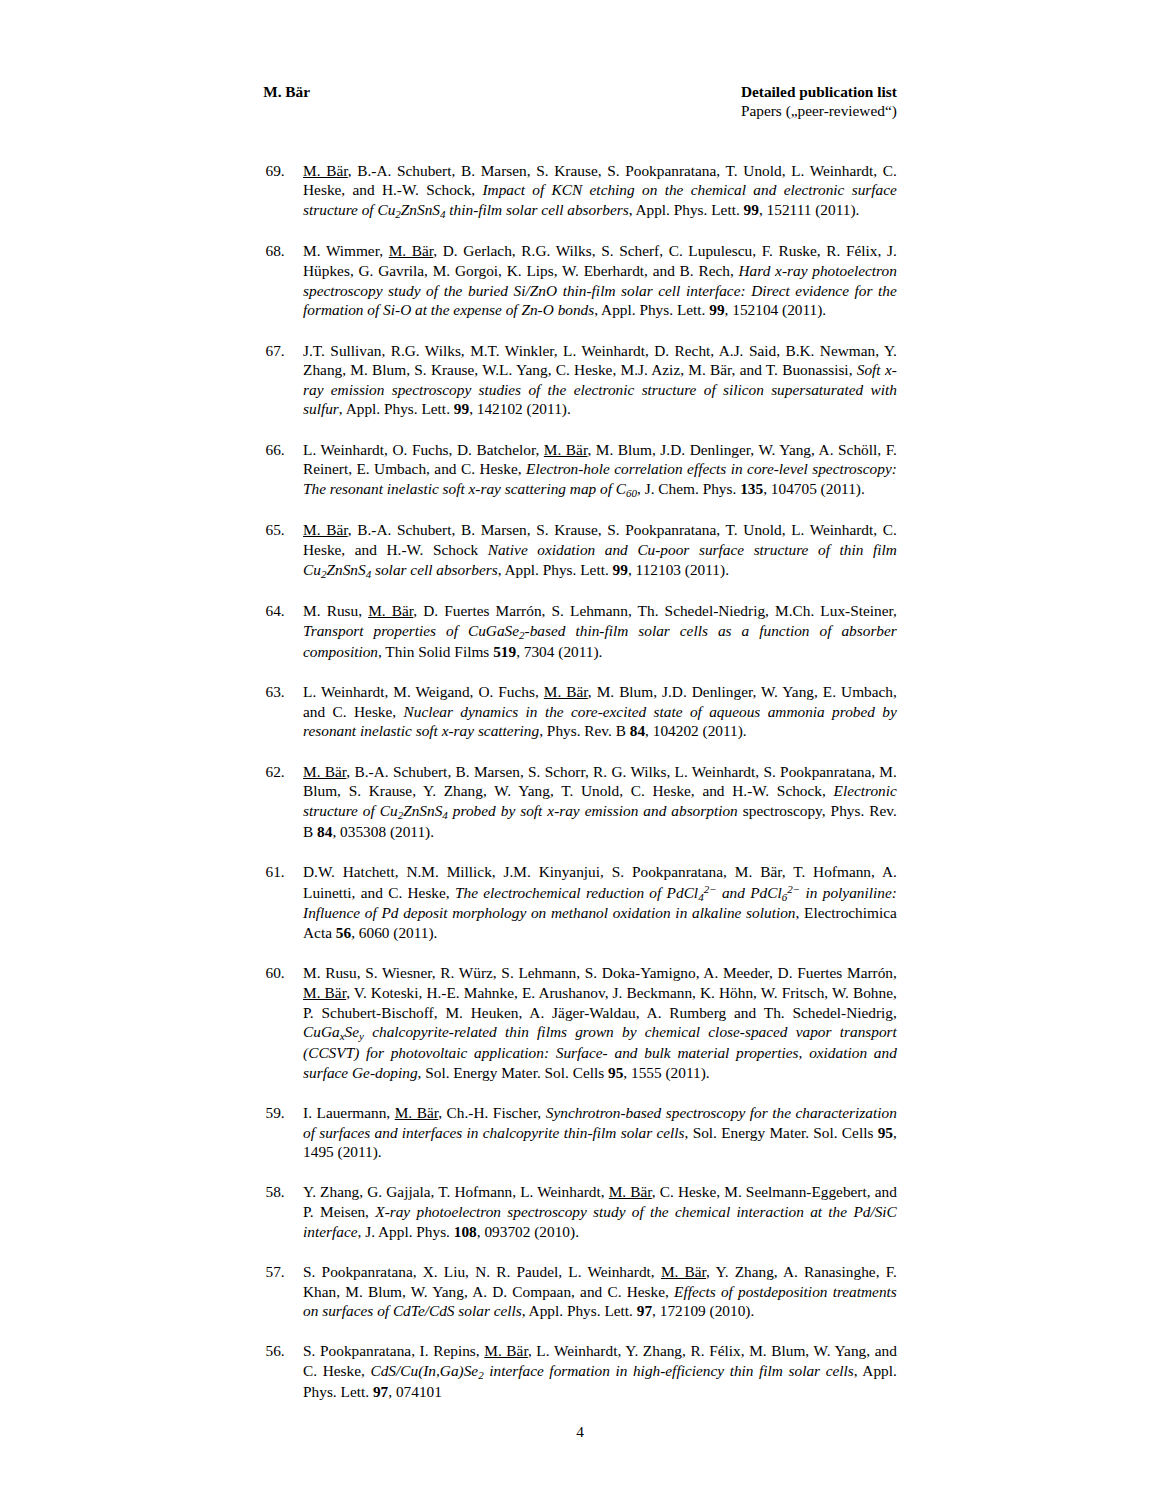M. Bär
Detailed publication list Papers („peer-reviewed“)
69. M. Bär, B.-A. Schubert, B. Marsen, S. Krause, S. Pookpanratana, T. Unold, L. Weinhardt, C. Heske, and H.-W. Schock, Impact of KCN etching on the chemical and electronic surface structure of Cu2ZnSnS4 thin-film solar cell absorbers, Appl. Phys. Lett. 99, 152111 (2011).
68. M. Wimmer, M. Bär, D. Gerlach, R.G. Wilks, S. Scherf, C. Lupulescu, F. Ruske, R. Félix, J. Hüpkes, G. Gavrila, M. Gorgoi, K. Lips, W. Eberhardt, and B. Rech, Hard x-ray photoelectron spectroscopy study of the buried Si/ZnO thin-film solar cell interface: Direct evidence for the formation of Si-O at the expense of Zn-O bonds, Appl. Phys. Lett. 99, 152104 (2011).
67. J.T. Sullivan, R.G. Wilks, M.T. Winkler, L. Weinhardt, D. Recht, A.J. Said, B.K. Newman, Y. Zhang, M. Blum, S. Krause, W.L. Yang, C. Heske, M.J. Aziz, M. Bär, and T. Buonassisi, Soft x-ray emission spectroscopy studies of the electronic structure of silicon supersaturated with sulfur, Appl. Phys. Lett. 99, 142102 (2011).
66. L. Weinhardt, O. Fuchs, D. Batchelor, M. Bär, M. Blum, J.D. Denlinger, W. Yang, A. Schöll, F. Reinert, E. Umbach, and C. Heske, Electron-hole correlation effects in core-level spectroscopy: The resonant inelastic soft x-ray scattering map of C60, J. Chem. Phys. 135, 104705 (2011).
65. M. Bär, B.-A. Schubert, B. Marsen, S. Krause, S. Pookpanratana, T. Unold, L. Weinhardt, C. Heske, and H.-W. Schock Native oxidation and Cu-poor surface structure of thin film Cu2ZnSnS4 solar cell absorbers, Appl. Phys. Lett. 99, 112103 (2011).
64. M. Rusu, M. Bär, D. Fuertes Marrón, S. Lehmann, Th. Schedel-Niedrig, M.Ch. Lux-Steiner, Transport properties of CuGaSe2-based thin-film solar cells as a function of absorber composition, Thin Solid Films 519, 7304 (2011).
63. L. Weinhardt, M. Weigand, O. Fuchs, M. Bär, M. Blum, J.D. Denlinger, W. Yang, E. Umbach, and C. Heske, Nuclear dynamics in the core-excited state of aqueous ammonia probed by resonant inelastic soft x-ray scattering, Phys. Rev. B 84, 104202 (2011).
62. M. Bär, B.-A. Schubert, B. Marsen, S. Schorr, R. G. Wilks, L. Weinhardt, S. Pookpanratana, M. Blum, S. Krause, Y. Zhang, W. Yang, T. Unold, C. Heske, and H.-W. Schock, Electronic structure of Cu2ZnSnS4 probed by soft x-ray emission and absorption spectroscopy, Phys. Rev. B 84, 035308 (2011).
61. D.W. Hatchett, N.M. Millick, J.M. Kinyanjui, S. Pookpanratana, M. Bär, T. Hofmann, A. Luinetti, and C. Heske, The electrochemical reduction of PdCl42− and PdCl62− in polyaniline: Influence of Pd deposit morphology on methanol oxidation in alkaline solution, Electrochimica Acta 56, 6060 (2011).
60. M. Rusu, S. Wiesner, R. Würz, S. Lehmann, S. Doka-Yamigno, A. Meeder, D. Fuertes Marrón, M. Bär, V. Koteski, H.-E. Mahnke, E. Arushanov, J. Beckmann, K. Höhn, W. Fritsch, W. Bohne, P. Schubert-Bischoff, M. Heuken, A. Jäger-Waldau, A. Rumberg and Th. Schedel-Niedrig, CuGaxSey chalcopyrite-related thin films grown by chemical close-spaced vapor transport (CCSVT) for photovoltaic application: Surface- and bulk material properties, oxidation and surface Ge-doping, Sol. Energy Mater. Sol. Cells 95, 1555 (2011).
59. I. Lauermann, M. Bär, Ch.-H. Fischer, Synchrotron-based spectroscopy for the characterization of surfaces and interfaces in chalcopyrite thin-film solar cells, Sol. Energy Mater. Sol. Cells 95, 1495 (2011).
58. Y. Zhang, G. Gajjala, T. Hofmann, L. Weinhardt, M. Bär, C. Heske, M. Seelmann-Eggebert, and P. Meisen, X-ray photoelectron spectroscopy study of the chemical interaction at the Pd/SiC interface, J. Appl. Phys. 108, 093702 (2010).
57. S. Pookpanratana, X. Liu, N. R. Paudel, L. Weinhardt, M. Bär, Y. Zhang, A. Ranasinghe, F. Khan, M. Blum, W. Yang, A. D. Compaan, and C. Heske, Effects of postdeposition treatments on surfaces of CdTe/CdS solar cells, Appl. Phys. Lett. 97, 172109 (2010).
56. S. Pookpanratana, I. Repins, M. Bär, L. Weinhardt, Y. Zhang, R. Félix, M. Blum, W. Yang, and C. Heske, CdS/Cu(In,Ga)Se2 interface formation in high-efficiency thin film solar cells, Appl. Phys. Lett. 97, 074101
4